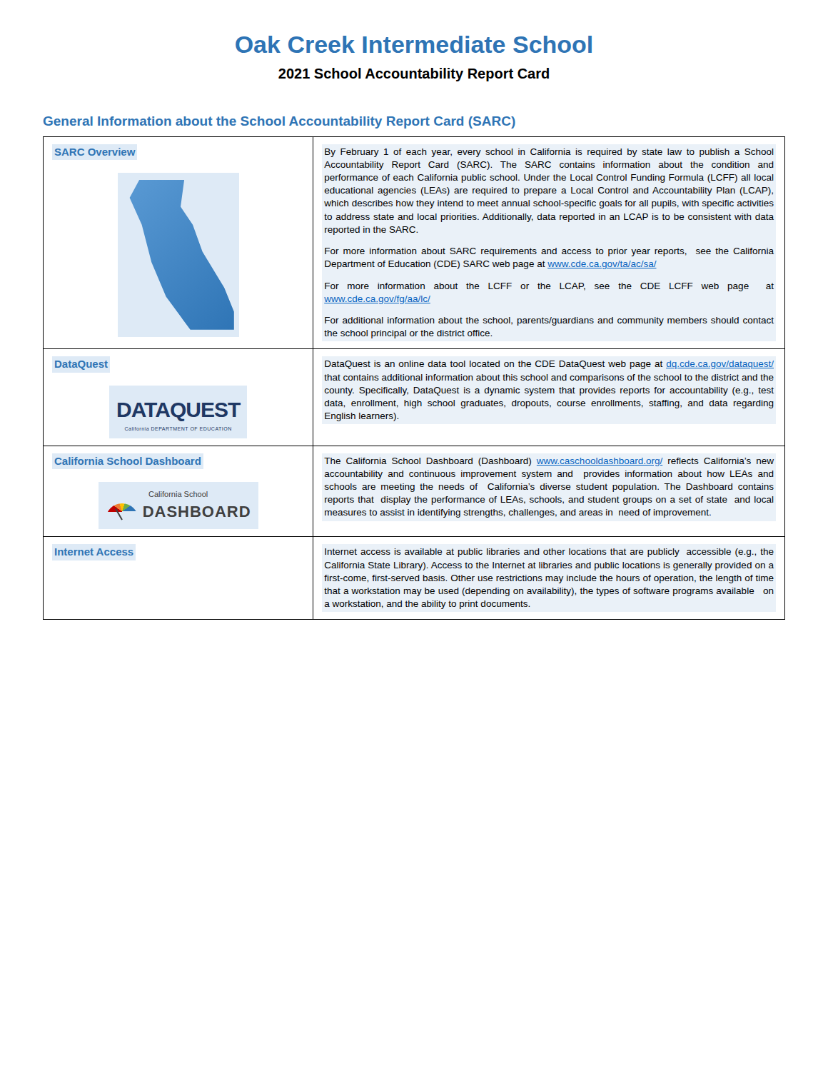Oak Creek Intermediate School
2021 School Accountability Report Card
General Information about the School Accountability Report Card (SARC)
| SARC Overview | By February 1 of each year, every school in California is required by state law to publish a School Accountability Report Card (SARC). The SARC contains information about the condition and performance of each California public school. Under the Local Control Funding Formula (LCFF) all local educational agencies (LEAs) are required to prepare a Local Control and Accountability Plan (LCAP), which describes how they intend to meet annual school-specific goals for all pupils, with specific activities to address state and local priorities. Additionally, data reported in an LCAP is to be consistent with data reported in the SARC. For more information about SARC requirements and access to prior year reports, see the California Department of Education (CDE) SARC web page at www.cde.ca.gov/ta/ac/sa/ For more information about the LCFF or the LCAP, see the CDE LCFF web page at www.cde.ca.gov/fg/aa/lc/ For additional information about the school, parents/guardians and community members should contact the school principal or the district office. |
| DataQuest DATA QUEST California DEPARTMENT OF EDUCATION | DataQuest is an online data tool located on the CDE DataQuest web page at dq.cde.ca.gov/dataquest/ that contains additional information about this school and comparisons of the school to the district and the county. Specifically, DataQuest is a dynamic system that provides reports for accountability (e.g., test data, enrollment, high school graduates, dropouts, course enrollments, staffing, and data regarding English learners). |
| California School Dashboard California School DASHBOARD | The California School Dashboard (Dashboard) www.caschooldashboard.org/ reflects California’s new accountability and continuous improvement system and provides information about how LEAs and schools are meeting the needs of California’s diverse student population. The Dashboard contains reports that display the performance of LEAs, schools, and student groups on a set of state and local measures to assist in identifying strengths, challenges, and areas in need of improvement. |
| Internet Access | Internet access is available at public libraries and other locations that are publicly accessible (e.g., the California State Library). Access to the Internet at libraries and public locations is generally provided on a first-come, first-served basis. Other use restrictions may include the hours of operation, the length of time that a workstation may be used (depending on availability), the types of software programs available on a workstation, and the ability to print documents. |